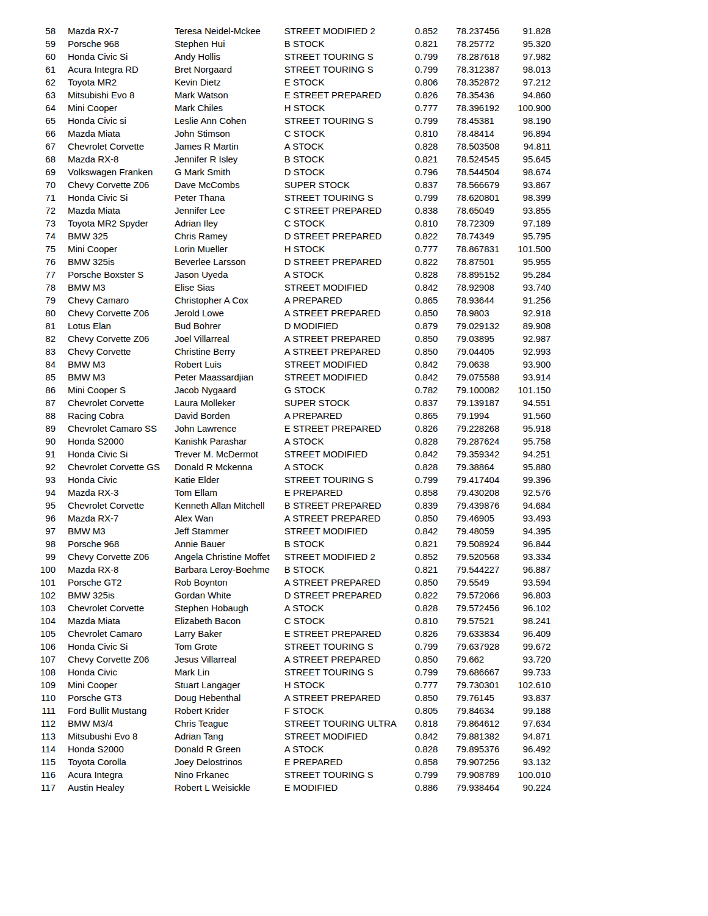| 58 | Mazda RX-7 | Teresa Neidel-Mckee | STREET MODIFIED 2 | 0.852 | 78.237456 | 91.828 |
| 59 | Porsche 968 | Stephen Hui | B STOCK | 0.821 | 78.25772 | 95.320 |
| 60 | Honda Civic Si | Andy Hollis | STREET TOURING S | 0.799 | 78.287618 | 97.982 |
| 61 | Acura Integra RD | Bret Norgaard | STREET TOURING S | 0.799 | 78.312387 | 98.013 |
| 62 | Toyota MR2 | Kevin Dietz | E STOCK | 0.806 | 78.352872 | 97.212 |
| 63 | Mitsubishi Evo 8 | Mark Watson | E STREET PREPARED | 0.826 | 78.35436 | 94.860 |
| 64 | Mini Cooper | Mark Chiles | H STOCK | 0.777 | 78.396192 | 100.900 |
| 65 | Honda Civic si | Leslie Ann Cohen | STREET TOURING S | 0.799 | 78.45381 | 98.190 |
| 66 | Mazda Miata | John Stimson | C STOCK | 0.810 | 78.48414 | 96.894 |
| 67 | Chevrolet Corvette | James R Martin | A STOCK | 0.828 | 78.503508 | 94.811 |
| 68 | Mazda RX-8 | Jennifer R Isley | B STOCK | 0.821 | 78.524545 | 95.645 |
| 69 | Volkswagen Franken | G Mark Smith | D STOCK | 0.796 | 78.544504 | 98.674 |
| 70 | Chevy Corvette Z06 | Dave McCombs | SUPER STOCK | 0.837 | 78.566679 | 93.867 |
| 71 | Honda Civic Si | Peter Thana | STREET TOURING S | 0.799 | 78.620801 | 98.399 |
| 72 | Mazda Miata | Jennifer Lee | C STREET PREPARED | 0.838 | 78.65049 | 93.855 |
| 73 | Toyota MR2 Spyder | Adrian Iley | C STOCK | 0.810 | 78.72309 | 97.189 |
| 74 | BMW 325 | Chris Ramey | D STREET PREPARED | 0.822 | 78.74349 | 95.795 |
| 75 | Mini Cooper | Lorin Mueller | H STOCK | 0.777 | 78.867831 | 101.500 |
| 76 | BMW 325is | Beverlee Larsson | D STREET PREPARED | 0.822 | 78.87501 | 95.955 |
| 77 | Porsche Boxster S | Jason Uyeda | A STOCK | 0.828 | 78.895152 | 95.284 |
| 78 | BMW M3 | Elise Sias | STREET MODIFIED | 0.842 | 78.92908 | 93.740 |
| 79 | Chevy Camaro | Christopher A Cox | A PREPARED | 0.865 | 78.93644 | 91.256 |
| 80 | Chevy Corvette Z06 | Jerold Lowe | A STREET PREPARED | 0.850 | 78.9803 | 92.918 |
| 81 | Lotus Elan | Bud Bohrer | D MODIFIED | 0.879 | 79.029132 | 89.908 |
| 82 | Chevy Corvette Z06 | Joel Villarreal | A STREET PREPARED | 0.850 | 79.03895 | 92.987 |
| 83 | Chevy Corvette | Christine Berry | A STREET PREPARED | 0.850 | 79.04405 | 92.993 |
| 84 | BMW M3 | Robert Luis | STREET MODIFIED | 0.842 | 79.0638 | 93.900 |
| 85 | BMW M3 | Peter Maassardjian | STREET MODIFIED | 0.842 | 79.075588 | 93.914 |
| 86 | Mini Cooper S | Jacob Nygaard | G STOCK | 0.782 | 79.100082 | 101.150 |
| 87 | Chevrolet Corvette | Laura Molleker | SUPER STOCK | 0.837 | 79.139187 | 94.551 |
| 88 | Racing Cobra | David Borden | A PREPARED | 0.865 | 79.1994 | 91.560 |
| 89 | Chevrolet Camaro SS | John Lawrence | E STREET PREPARED | 0.826 | 79.228268 | 95.918 |
| 90 | Honda S2000 | Kanishk Parashar | A STOCK | 0.828 | 79.287624 | 95.758 |
| 91 | Honda Civic Si | Trever M. McDermot | STREET MODIFIED | 0.842 | 79.359342 | 94.251 |
| 92 | Chevrolet Corvette GS | Donald R Mckenna | A STOCK | 0.828 | 79.38864 | 95.880 |
| 93 | Honda Civic | Katie Elder | STREET TOURING S | 0.799 | 79.417404 | 99.396 |
| 94 | Mazda RX-3 | Tom Ellam | E PREPARED | 0.858 | 79.430208 | 92.576 |
| 95 | Chevrolet Corvette | Kenneth Allan Mitchell | B STREET PREPARED | 0.839 | 79.439876 | 94.684 |
| 96 | Mazda RX-7 | Alex Wan | A STREET PREPARED | 0.850 | 79.46905 | 93.493 |
| 97 | BMW M3 | Jeff Stammer | STREET MODIFIED | 0.842 | 79.48059 | 94.395 |
| 98 | Porsche 968 | Annie Bauer | B STOCK | 0.821 | 79.508924 | 96.844 |
| 99 | Chevy Corvette Z06 | Angela Christine Moffet | STREET MODIFIED 2 | 0.852 | 79.520568 | 93.334 |
| 100 | Mazda RX-8 | Barbara Leroy-Boehme | B STOCK | 0.821 | 79.544227 | 96.887 |
| 101 | Porsche GT2 | Rob Boynton | A STREET PREPARED | 0.850 | 79.5549 | 93.594 |
| 102 | BMW 325is | Gordan White | D STREET PREPARED | 0.822 | 79.572066 | 96.803 |
| 103 | Chevrolet Corvette | Stephen Hobaugh | A STOCK | 0.828 | 79.572456 | 96.102 |
| 104 | Mazda Miata | Elizabeth Bacon | C STOCK | 0.810 | 79.57521 | 98.241 |
| 105 | Chevrolet Camaro | Larry Baker | E STREET PREPARED | 0.826 | 79.633834 | 96.409 |
| 106 | Honda Civic Si | Tom Grote | STREET TOURING S | 0.799 | 79.637928 | 99.672 |
| 107 | Chevy Corvette Z06 | Jesus Villarreal | A STREET PREPARED | 0.850 | 79.662 | 93.720 |
| 108 | Honda Civic | Mark Lin | STREET TOURING S | 0.799 | 79.686667 | 99.733 |
| 109 | Mini Cooper | Stuart Langager | H STOCK | 0.777 | 79.730301 | 102.610 |
| 110 | Porsche GT3 | Doug Hebenthal | A STREET PREPARED | 0.850 | 79.76145 | 93.837 |
| 111 | Ford Bullit Mustang | Robert Krider | F STOCK | 0.805 | 79.84634 | 99.188 |
| 112 | BMW M3/4 | Chris Teague | STREET TOURING ULTRA | 0.818 | 79.864612 | 97.634 |
| 113 | Mitsubushi Evo 8 | Adrian Tang | STREET MODIFIED | 0.842 | 79.881382 | 94.871 |
| 114 | Honda S2000 | Donald R Green | A STOCK | 0.828 | 79.895376 | 96.492 |
| 115 | Toyota Corolla | Joey Delostrinos | E PREPARED | 0.858 | 79.907256 | 93.132 |
| 116 | Acura Integra | Nino Frkanec | STREET TOURING S | 0.799 | 79.908789 | 100.010 |
| 117 | Austin Healey | Robert L Weisickle | E MODIFIED | 0.886 | 79.938464 | 90.224 |